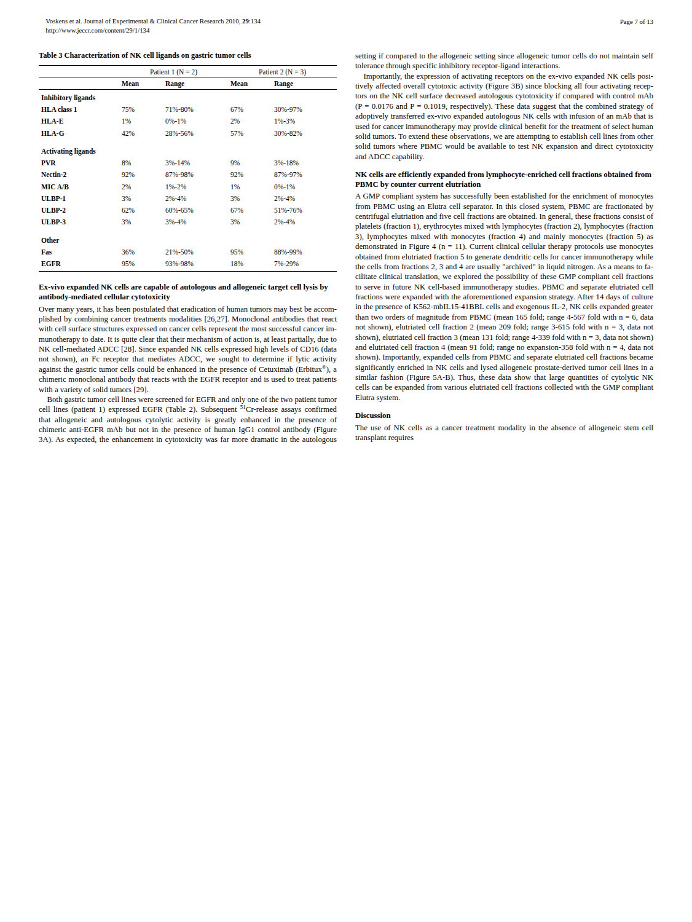Voskens et al. Journal of Experimental & Clinical Cancer Research 2010, 29:134
http://www.jeccr.com/content/29/1/134
Page 7 of 13
Table 3 Characterization of NK cell ligands on gastric tumor cells
| | Patient 1 (N = 2) | Patient 2 (N = 3) |
| --- | --- | --- |
| | Mean | Range | Mean | Range |
| Inhibitory ligands |
| HLA class 1 | 75% | 71%-80% | 67% | 30%-97% |
| HLA-E | 1% | 0%-1% | 2% | 1%-3% |
| HLA-G | 42% | 28%-56% | 57% | 30%-82% |
| Activating ligands |
| PVR | 8% | 3%-14% | 9% | 3%-18% |
| Nectin-2 | 92% | 87%-98% | 92% | 87%-97% |
| MIC A/B | 2% | 1%-2% | 1% | 0%-1% |
| ULBP-1 | 3% | 2%-4% | 3% | 2%-4% |
| ULBP-2 | 62% | 60%-65% | 67% | 51%-76% |
| ULBP-3 | 3% | 3%-4% | 3% | 2%-4% |
| Other |
| Fas | 36% | 21%-50% | 95% | 88%-99% |
| EGFR | 95% | 93%-98% | 18% | 7%-29% |
Ex-vivo expanded NK cells are capable of autologous and allogeneic target cell lysis by antibody-mediated cellular cytotoxicity
Over many years, it has been postulated that eradication of human tumors may best be accomplished by combining cancer treatments modalities [26,27]. Monoclonal antibodies that react with cell surface structures expressed on cancer cells represent the most successful cancer immunotherapy to date. It is quite clear that their mechanism of action is, at least partially, due to NK cell-mediated ADCC [28]. Since expanded NK cells expressed high levels of CD16 (data not shown), an Fc receptor that mediates ADCC, we sought to determine if lytic activity against the gastric tumor cells could be enhanced in the presence of Cetuximab (Erbitux®), a chimeric monoclonal antibody that reacts with the EGFR receptor and is used to treat patients with a variety of solid tumors [29].
Both gastric tumor cell lines were screened for EGFR and only one of the two patient tumor cell lines (patient 1) expressed EGFR (Table 2). Subsequent 51Cr-release assays confirmed that allogeneic and autologous cytolytic activity is greatly enhanced in the presence of chimeric anti-EGFR mAb but not in the presence of human IgG1 control antibody (Figure 3A). As expected, the enhancement in cytotoxicity was far more dramatic in the autologous setting if compared to the allogeneic setting since allogeneic tumor cells do not maintain self tolerance through specific inhibitory receptor-ligand interactions.
Importantly, the expression of activating receptors on the ex-vivo expanded NK cells positively affected overall cytotoxic activity (Figure 3B) since blocking all four activating receptors on the NK cell surface decreased autologous cytotoxicity if compared with control mAb (P = 0.0176 and P = 0.1019, respectively). These data suggest that the combined strategy of adoptively transferred ex-vivo expanded autologous NK cells with infusion of an mAb that is used for cancer immunotherapy may provide clinical benefit for the treatment of select human solid tumors. To extend these observations, we are attempting to establish cell lines from other solid tumors where PBMC would be available to test NK expansion and direct cytotoxicity and ADCC capability.
NK cells are efficiently expanded from lymphocyte-enriched cell fractions obtained from PBMC by counter current elutriation
A GMP compliant system has successfully been established for the enrichment of monocytes from PBMC using an Elutra cell separator. In this closed system, PBMC are fractionated by centrifugal elutriation and five cell fractions are obtained. In general, these fractions consist of platelets (fraction 1), erythrocytes mixed with lymphocytes (fraction 2), lymphocytes (fraction 3), lymphocytes mixed with monocytes (fraction 4) and mainly monocytes (fraction 5) as demonstrated in Figure 4 (n = 11). Current clinical cellular therapy protocols use monocytes obtained from elutriated fraction 5 to generate dendritic cells for cancer immunotherapy while the cells from fractions 2, 3 and 4 are usually "archived" in liquid nitrogen. As a means to facilitate clinical translation, we explored the possibility of these GMP compliant cell fractions to serve in future NK cell-based immunotherapy studies. PBMC and separate elutriated cell fractions were expanded with the aforementioned expansion strategy. After 14 days of culture in the presence of K562-mbIL15-41BBL cells and exogenous IL-2, NK cells expanded greater than two orders of magnitude from PBMC (mean 165 fold; range 4-567 fold with n = 6, data not shown), elutriated cell fraction 2 (mean 209 fold; range 3-615 fold with n = 3, data not shown), elutriated cell fraction 3 (mean 131 fold; range 4-339 fold with n = 3, data not shown) and elutriated cell fraction 4 (mean 91 fold; range no expansion-358 fold with n = 4, data not shown). Importantly, expanded cells from PBMC and separate elutriated cell fractions became significantly enriched in NK cells and lysed allogeneic prostate-derived tumor cell lines in a similar fashion (Figure 5A-B). Thus, these data show that large quantities of cytolytic NK cells can be expanded from various elutriated cell fractions collected with the GMP compliant Elutra system.
Discussion
The use of NK cells as a cancer treatment modality in the absence of allogeneic stem cell transplant requires